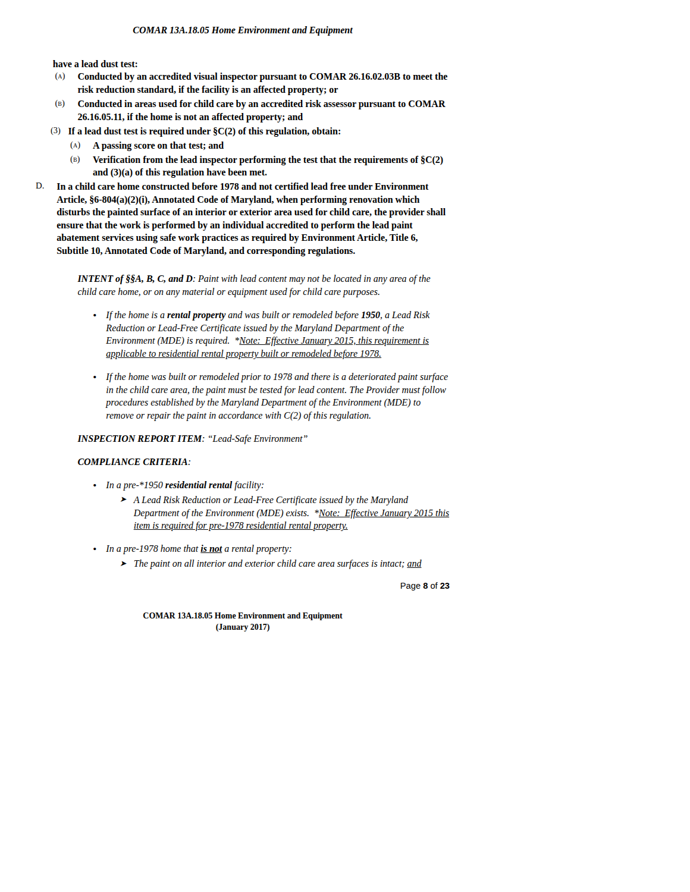COMAR 13A.18.05 Home Environment and Equipment
have a lead dust test:
(a) Conducted by an accredited visual inspector pursuant to COMAR 26.16.02.03B to meet the risk reduction standard, if the facility is an affected property; or
(b) Conducted in areas used for child care by an accredited risk assessor pursuant to COMAR 26.16.05.11, if the home is not an affected property; and
(3) If a lead dust test is required under §C(2) of this regulation, obtain:
(a) A passing score on that test; and
(b) Verification from the lead inspector performing the test that the requirements of §C(2) and (3)(a) of this regulation have been met.
D. In a child care home constructed before 1978 and not certified lead free under Environment Article, §6-804(a)(2)(i), Annotated Code of Maryland, when performing renovation which disturbs the painted surface of an interior or exterior area used for child care, the provider shall ensure that the work is performed by an individual accredited to perform the lead paint abatement services using safe work practices as required by Environment Article, Title 6, Subtitle 10, Annotated Code of Maryland, and corresponding regulations.
INTENT of §§A, B, C, and D: Paint with lead content may not be located in any area of the child care home, or on any material or equipment used for child care purposes.
If the home is a rental property and was built or remodeled before 1950, a Lead Risk Reduction or Lead-Free Certificate issued by the Maryland Department of the Environment (MDE) is required. *Note: Effective January 2015, this requirement is applicable to residential rental property built or remodeled before 1978.
If the home was built or remodeled prior to 1978 and there is a deteriorated paint surface in the child care area, the paint must be tested for lead content. The Provider must follow procedures established by the Maryland Department of the Environment (MDE) to remove or repair the paint in accordance with C(2) of this regulation.
INSPECTION REPORT ITEM: “Lead-Safe Environment”
COMPLIANCE CRITERIA:
In a pre-*1950 residential rental facility:
A Lead Risk Reduction or Lead-Free Certificate issued by the Maryland Department of the Environment (MDE) exists. *Note: Effective January 2015 this item is required for pre-1978 residential rental property.
In a pre-1978 home that is not a rental property:
The paint on all interior and exterior child care area surfaces is intact; and
Page 8 of 23
COMAR 13A.18.05 Home Environment and Equipment
(January 2017)